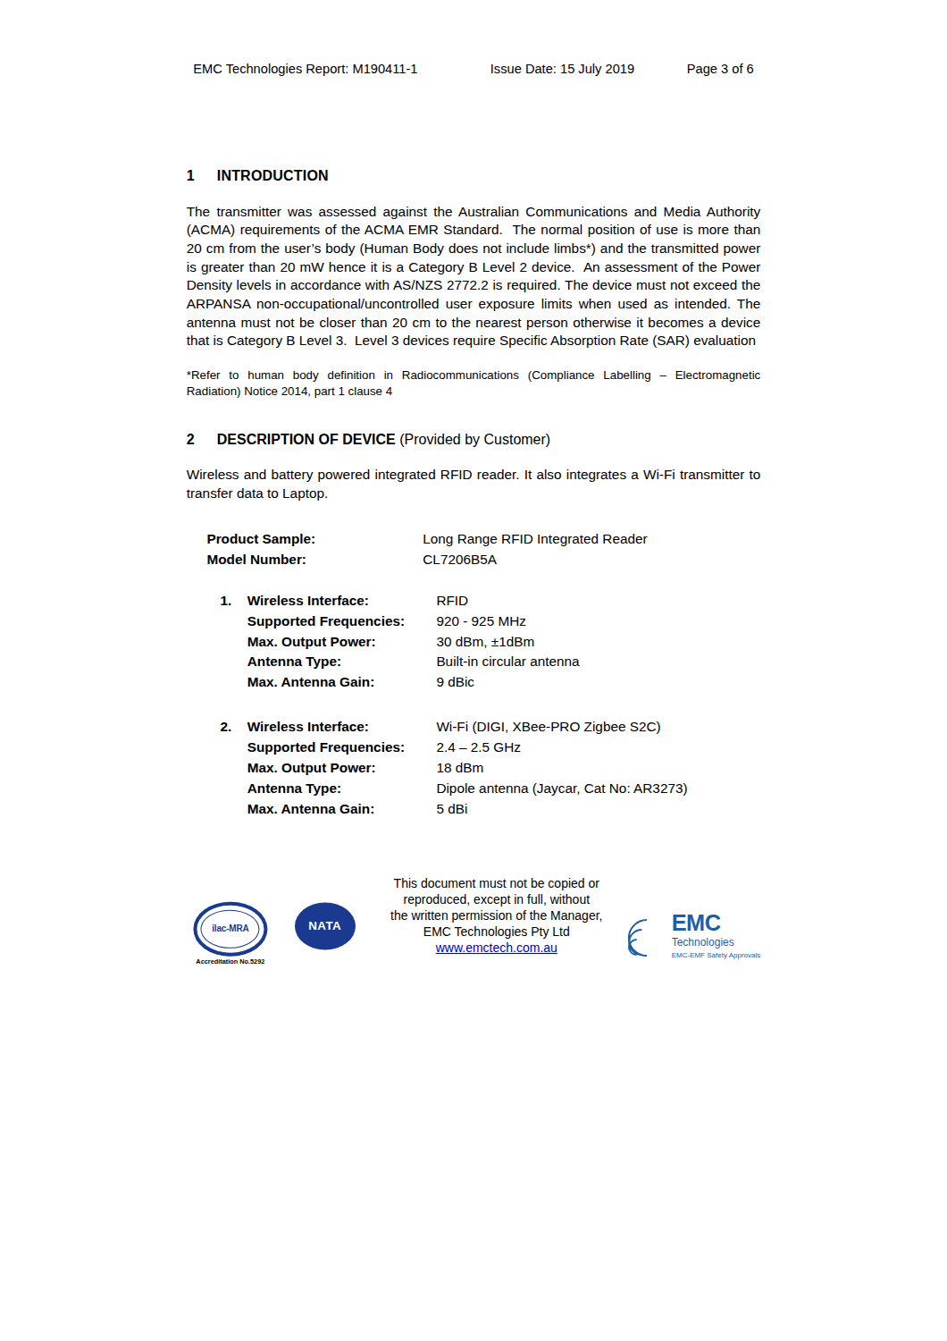EMC Technologies Report: M190411-1
Issue Date: 15 July 2019
Page 3 of 6
1 INTRODUCTION
The transmitter was assessed against the Australian Communications and Media Authority (ACMA) requirements of the ACMA EMR Standard. The normal position of use is more than 20 cm from the user’s body (Human Body does not include limbs*) and the transmitted power is greater than 20 mW hence it is a Category B Level 2 device. An assessment of the Power Density levels in accordance with AS/NZS 2772.2 is required. The device must not exceed the ARPANSA non-occupational/uncontrolled user exposure limits when used as intended. The antenna must not be closer than 20 cm to the nearest person otherwise it becomes a device that is Category B Level 3. Level 3 devices require Specific Absorption Rate (SAR) evaluation
*Refer to human body definition in Radiocommunications (Compliance Labelling – Electromagnetic Radiation) Notice 2014, part 1 clause 4
2 DESCRIPTION OF DEVICE (Provided by Customer)
Wireless and battery powered integrated RFID reader. It also integrates a Wi-Fi transmitter to transfer data to Laptop.
| Product Sample: | Long Range RFID Integrated Reader |
| Model Number: | CL7206B5A |
| 1. | Wireless Interface: | RFID |
| | Supported Frequencies: | 920 - 925 MHz |
| | Max. Output Power: | 30 dBm, ±1dBm |
| | Antenna Type: | Built-in circular antenna |
| | Max. Antenna Gain: | 9 dBic |
| 2. | Wireless Interface: | Wi-Fi (DIGI, XBee-PRO Zigbee S2C) |
| | Supported Frequencies: | 2.4 – 2.5 GHz |
| | Max. Output Power: | 18 dBm |
| | Antenna Type: | Dipole antenna (Jaycar, Cat No: AR3273) |
| | Max. Antenna Gain: | 5 dBi |
ilac-MRA
Accreditation No.5292
This document must not be copied or reproduced, except in full, without
the written permission of the Manager, EMC Technologies Pty Ltd
www.emctech.com.au
EMC
Technologies
EMC-EMF Safety Approvals